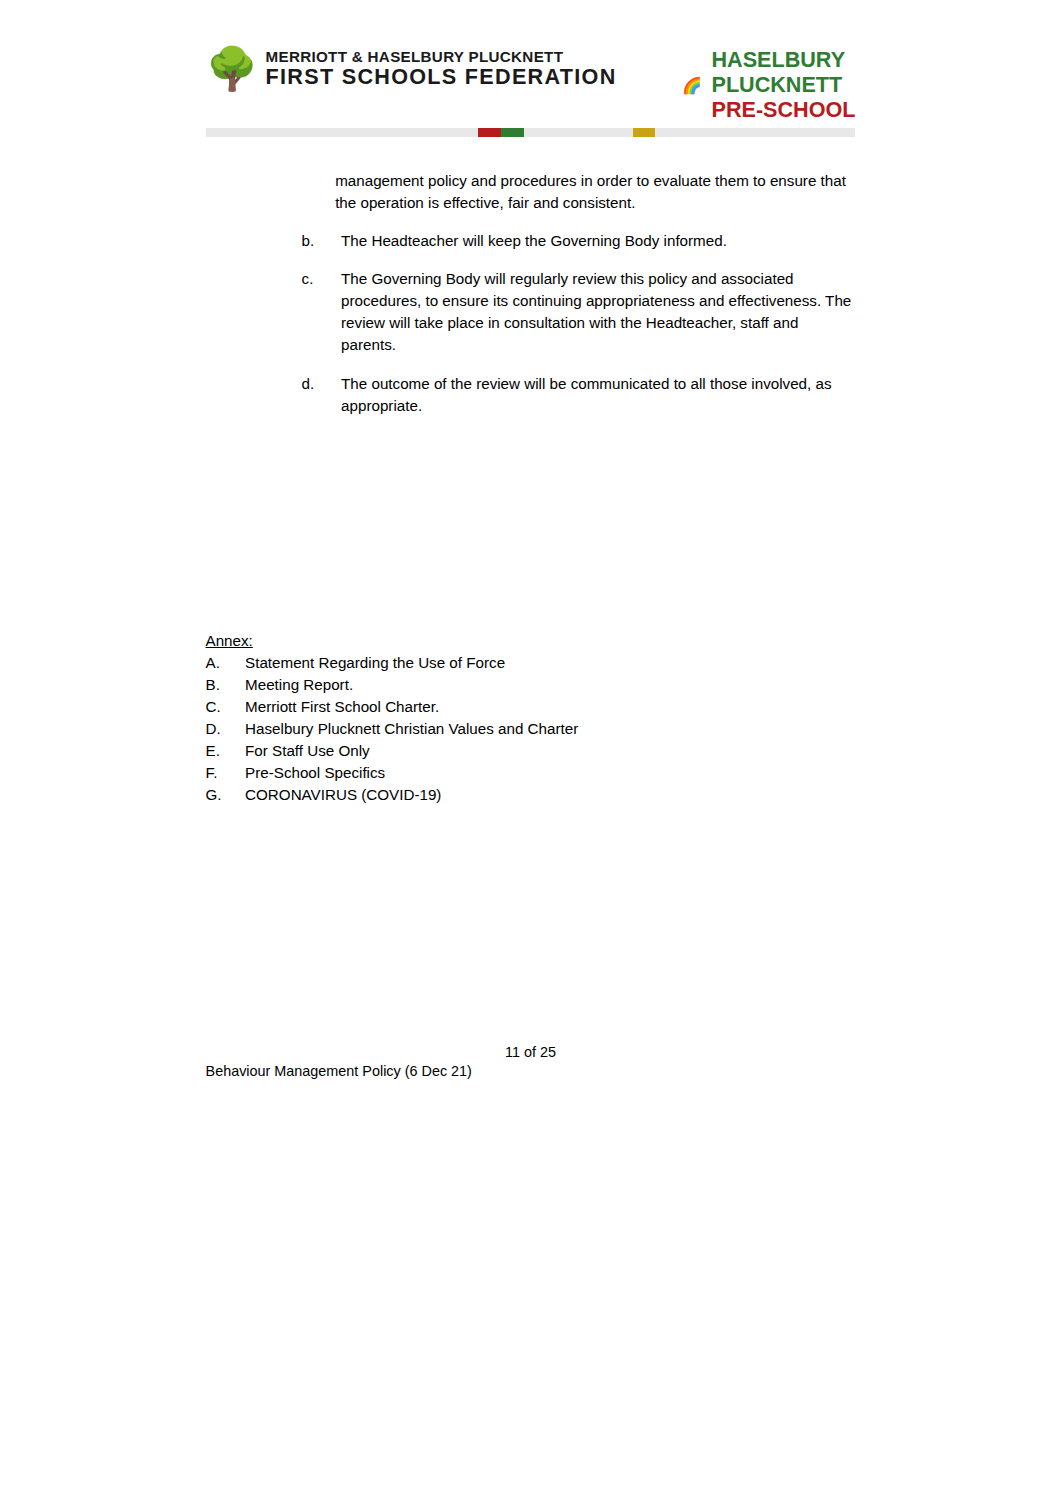🌳
MERRIOTT & HASELBURY PLUCKNETT
FIRST SCHOOLS FEDERATION
🌈
HASELBURY
PLUCKNETT
PRE-SCHOOL
management policy and procedures in order to evaluate them to ensure that the operation is effective, fair and consistent.
b. The Headteacher will keep the Governing Body informed.
c. The Governing Body will regularly review this policy and associated procedures, to ensure its continuing appropriateness and effectiveness. The review will take place in consultation with the Headteacher, staff and parents.
d. The outcome of the review will be communicated to all those involved, as appropriate.
Annex:
A. Statement Regarding the Use of Force
B. Meeting Report.
C. Merriott First School Charter.
D. Haselbury Plucknett Christian Values and Charter
E. For Staff Use Only
F. Pre-School Specifics
G. CORONAVIRUS (COVID-19)
11 of 25
Behaviour Management Policy (6 Dec 21)